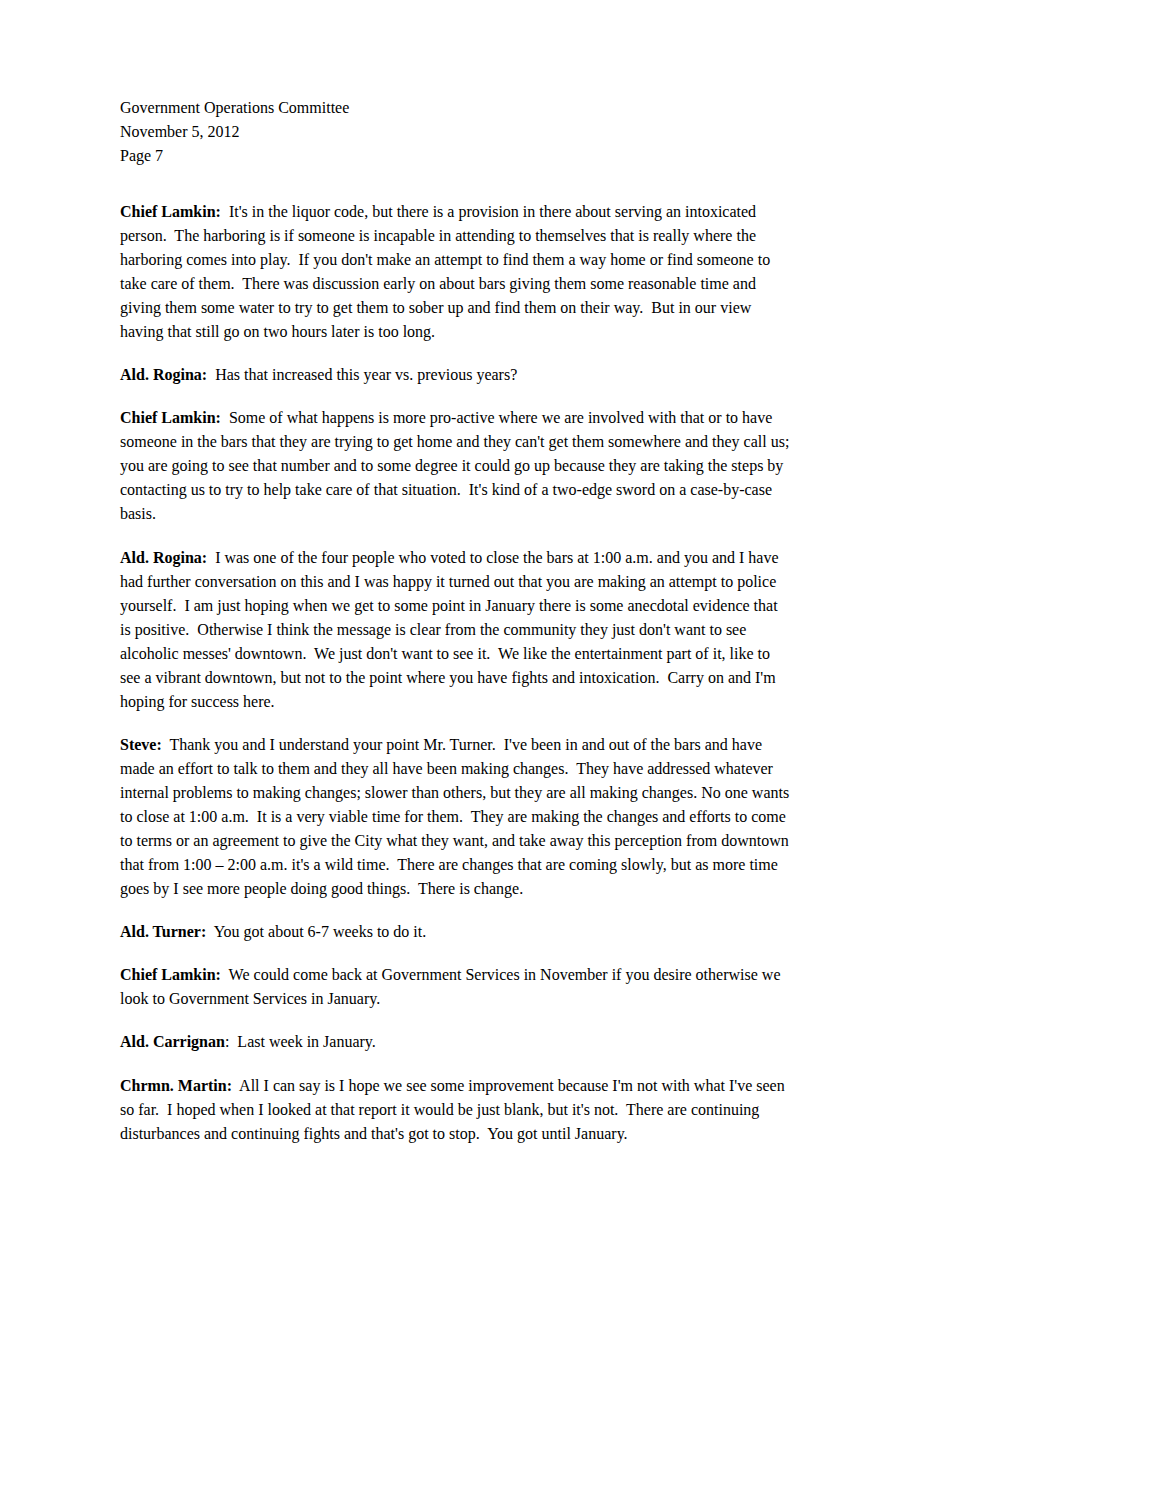Government Operations Committee
November 5, 2012
Page 7
Chief Lamkin: It's in the liquor code, but there is a provision in there about serving an intoxicated person. The harboring is if someone is incapable in attending to themselves that is really where the harboring comes into play. If you don't make an attempt to find them a way home or find someone to take care of them. There was discussion early on about bars giving them some reasonable time and giving them some water to try to get them to sober up and find them on their way. But in our view having that still go on two hours later is too long.
Ald. Rogina: Has that increased this year vs. previous years?
Chief Lamkin: Some of what happens is more pro-active where we are involved with that or to have someone in the bars that they are trying to get home and they can't get them somewhere and they call us; you are going to see that number and to some degree it could go up because they are taking the steps by contacting us to try to help take care of that situation. It's kind of a two-edge sword on a case-by-case basis.
Ald. Rogina: I was one of the four people who voted to close the bars at 1:00 a.m. and you and I have had further conversation on this and I was happy it turned out that you are making an attempt to police yourself. I am just hoping when we get to some point in January there is some anecdotal evidence that is positive. Otherwise I think the message is clear from the community they just don't want to see alcoholic messes' downtown. We just don't want to see it. We like the entertainment part of it, like to see a vibrant downtown, but not to the point where you have fights and intoxication. Carry on and I'm hoping for success here.
Steve: Thank you and I understand your point Mr. Turner. I've been in and out of the bars and have made an effort to talk to them and they all have been making changes. They have addressed whatever internal problems to making changes; slower than others, but they are all making changes. No one wants to close at 1:00 a.m. It is a very viable time for them. They are making the changes and efforts to come to terms or an agreement to give the City what they want, and take away this perception from downtown that from 1:00 – 2:00 a.m. it's a wild time. There are changes that are coming slowly, but as more time goes by I see more people doing good things. There is change.
Ald. Turner: You got about 6-7 weeks to do it.
Chief Lamkin: We could come back at Government Services in November if you desire otherwise we look to Government Services in January.
Ald. Carrignan: Last week in January.
Chrmn. Martin: All I can say is I hope we see some improvement because I'm not with what I've seen so far. I hoped when I looked at that report it would be just blank, but it's not. There are continuing disturbances and continuing fights and that's got to stop. You got until January.